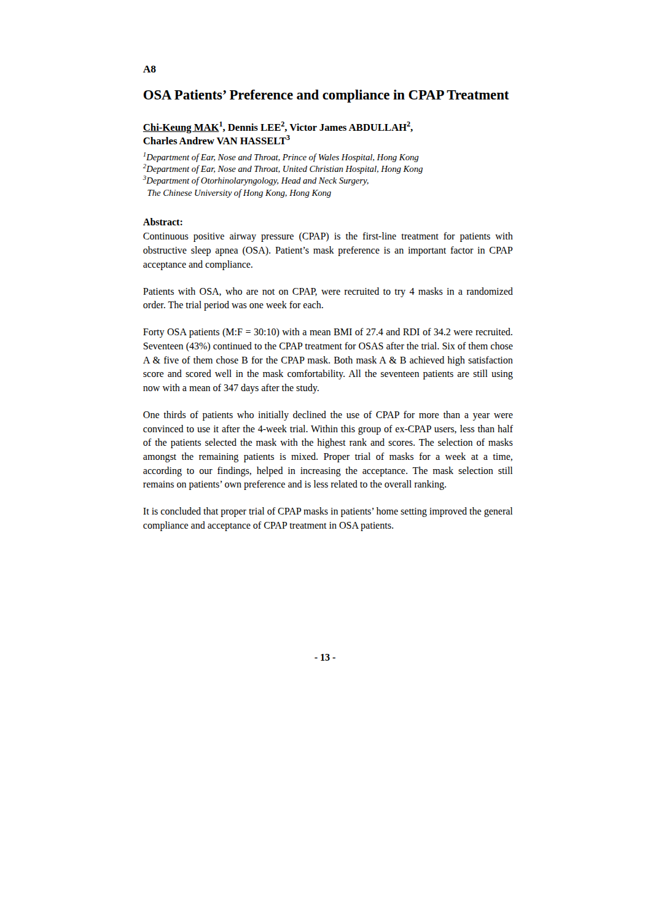A8
OSA Patients’ Preference and compliance in CPAP Treatment
Chi-Keung MAK1, Dennis LEE2, Victor James ABDULLAH2,
Charles Andrew VAN HASSELT3
1Department of Ear, Nose and Throat, Prince of Wales Hospital, Hong Kong
2Department of Ear, Nose and Throat, United Christian Hospital, Hong Kong
3Department of Otorhinolaryngology, Head and Neck Surgery,
The Chinese University of Hong Kong, Hong Kong
Abstract:
Continuous positive airway pressure (CPAP) is the first-line treatment for patients with obstructive sleep apnea (OSA). Patient’s mask preference is an important factor in CPAP acceptance and compliance.
Patients with OSA, who are not on CPAP, were recruited to try 4 masks in a randomized order. The trial period was one week for each.
Forty OSA patients (M:F = 30:10) with a mean BMI of 27.4 and RDI of 34.2 were recruited. Seventeen (43%) continued to the CPAP treatment for OSAS after the trial. Six of them chose A & five of them chose B for the CPAP mask. Both mask A & B achieved high satisfaction score and scored well in the mask comfortability. All the seventeen patients are still using now with a mean of 347 days after the study.
One thirds of patients who initially declined the use of CPAP for more than a year were convinced to use it after the 4-week trial. Within this group of ex-CPAP users, less than half of the patients selected the mask with the highest rank and scores. The selection of masks amongst the remaining patients is mixed. Proper trial of masks for a week at a time, according to our findings, helped in increasing the acceptance. The mask selection still remains on patients’ own preference and is less related to the overall ranking.
It is concluded that proper trial of CPAP masks in patients’ home setting improved the general compliance and acceptance of CPAP treatment in OSA patients.
- 13 -